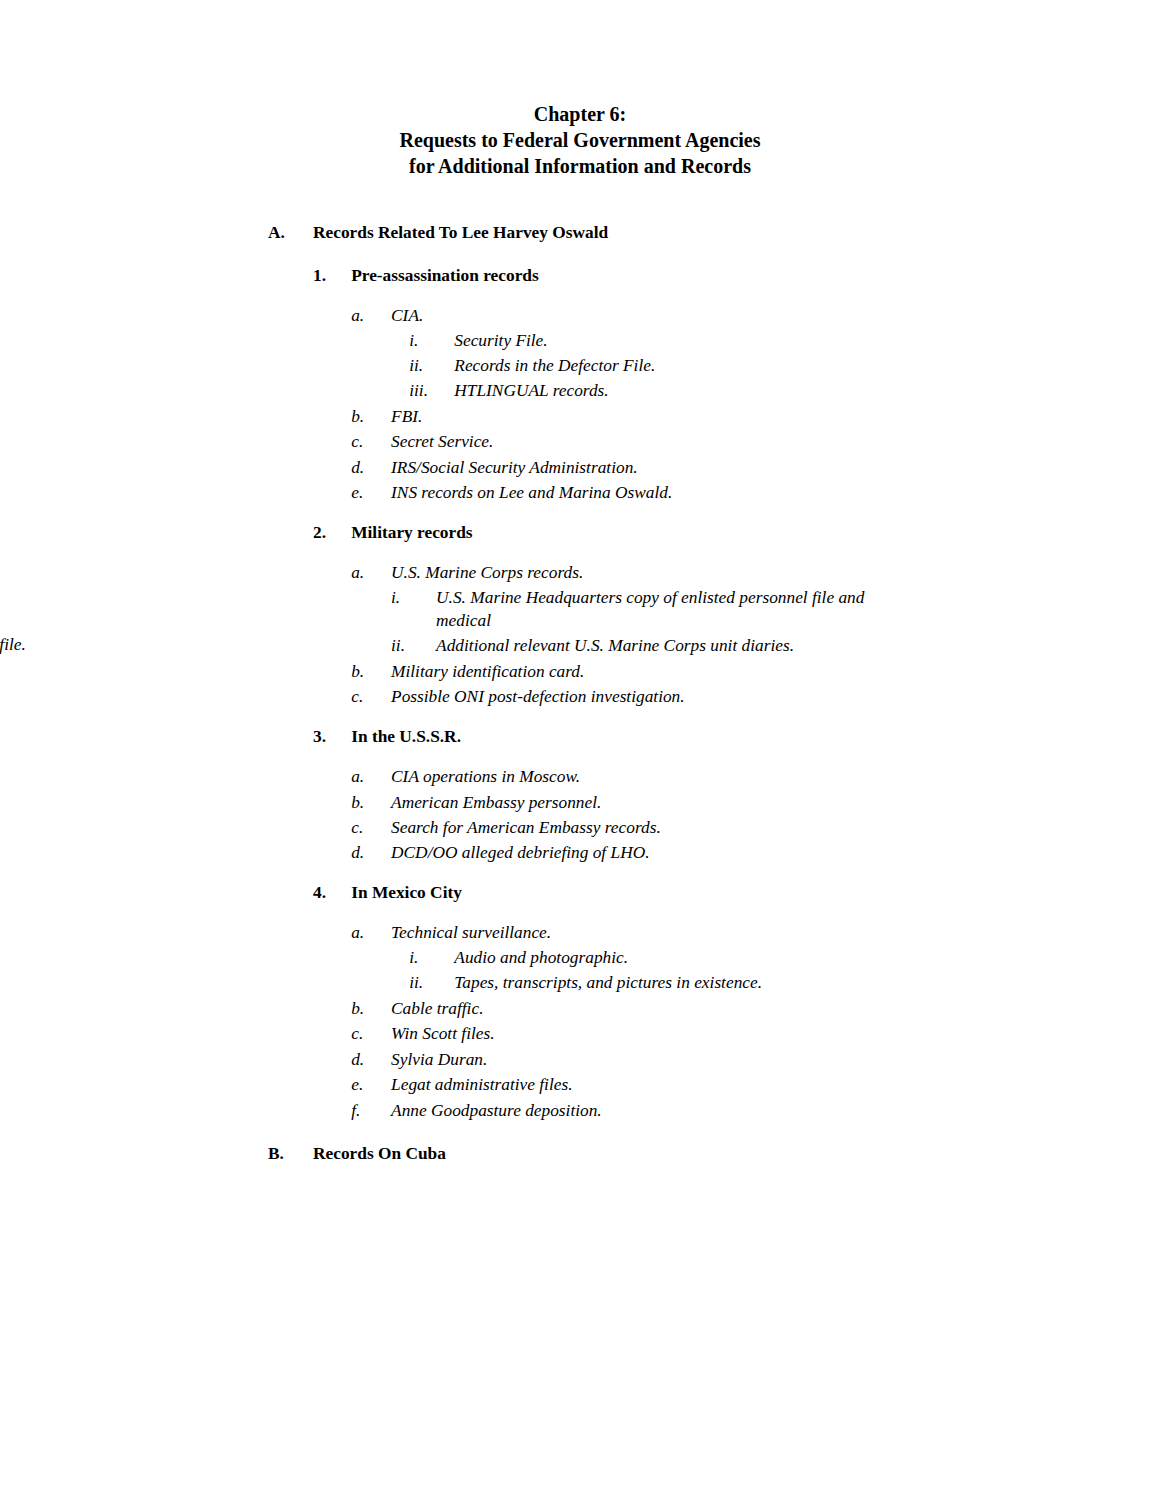Chapter 6: Requests to Federal Government Agencies for Additional Information and Records
A. Records Related To Lee Harvey Oswald
1. Pre-assassination records
a. CIA.
i. Security File.
ii. Records in the Defector File.
iii. HTLINGUAL records.
b. FBI.
c. Secret Service.
d. IRS/Social Security Administration.
e. INS records on Lee and Marina Oswald.
2. Military records
a. U.S. Marine Corps records.
i. U.S. Marine Headquarters copy of enlisted personnel file and medical
file.
ii. Additional relevant U.S. Marine Corps unit diaries.
b. Military identification card.
c. Possible ONI post-defection investigation.
3. In the U.S.S.R.
a. CIA operations in Moscow.
b. American Embassy personnel.
c. Search for American Embassy records.
d. DCD/OO alleged debriefing of LHO.
4. In Mexico City
a. Technical surveillance.
i. Audio and photographic.
ii. Tapes, transcripts, and pictures in existence.
b. Cable traffic.
c. Win Scott files.
d. Sylvia Duran.
e. Legat administrative files.
f. Anne Goodpasture deposition.
B. Records On Cuba